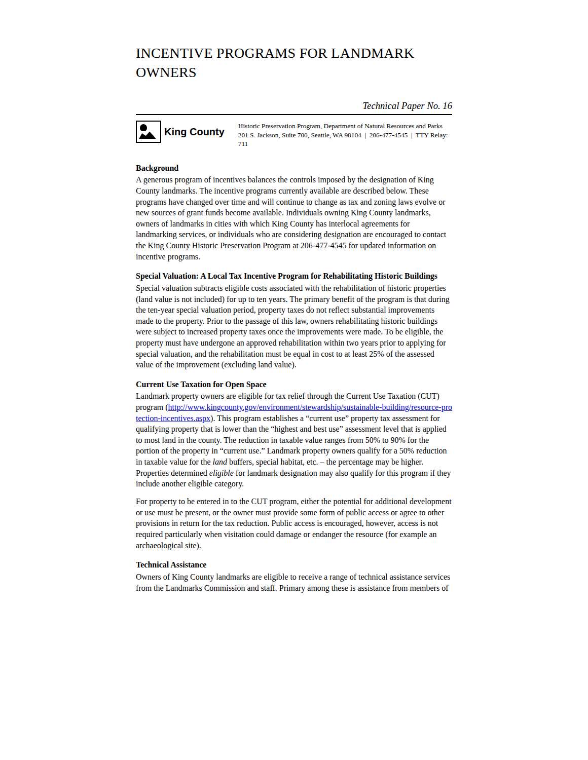Incentive Programs for Landmark Owners
Technical Paper No. 16
King County
Historic Preservation Program, Department of Natural Resources and Parks
201 S. Jackson, Suite 700, Seattle, WA 98104 | 206-477-4545 | TTY Relay: 711
Background
A generous program of incentives balances the controls imposed by the designation of King County landmarks. The incentive programs currently available are described below. These programs have changed over time and will continue to change as tax and zoning laws evolve or new sources of grant funds become available. Individuals owning King County landmarks, owners of landmarks in cities with which King County has interlocal agreements for landmarking services, or individuals who are considering designation are encouraged to contact the King County Historic Preservation Program at 206-477-4545 for updated information on incentive programs.
Special Valuation: A Local Tax Incentive Program for Rehabilitating Historic Buildings
Special valuation subtracts eligible costs associated with the rehabilitation of historic properties (land value is not included) for up to ten years. The primary benefit of the program is that during the ten-year special valuation period, property taxes do not reflect substantial improvements made to the property. Prior to the passage of this law, owners rehabilitating historic buildings were subject to increased property taxes once the improvements were made. To be eligible, the property must have undergone an approved rehabilitation within two years prior to applying for special valuation, and the rehabilitation must be equal in cost to at least 25% of the assessed value of the improvement (excluding land value).
Current Use Taxation for Open Space
Landmark property owners are eligible for tax relief through the Current Use Taxation (CUT) program (http://www.kingcounty.gov/environment/stewardship/sustainable-building/resource-protection-incentives.aspx). This program establishes a “current use” property tax assessment for qualifying property that is lower than the “highest and best use” assessment level that is applied to most land in the county. The reduction in taxable value ranges from 50% to 90% for the portion of the property in “current use.” Landmark property owners qualify for a 50% reduction in taxable value for the land buffers, special habitat, etc. – the percentage may be higher. Properties determined eligible for landmark designation may also qualify for this program if they include another eligible category.
For property to be entered in to the CUT program, either the potential for additional development or use must be present, or the owner must provide some form of public access or agree to other provisions in return for the tax reduction. Public access is encouraged, however, access is not required particularly when visitation could damage or endanger the resource (for example an archaeological site).
Technical Assistance
Owners of King County landmarks are eligible to receive a range of technical assistance services from the Landmarks Commission and staff. Primary among these is assistance from members of